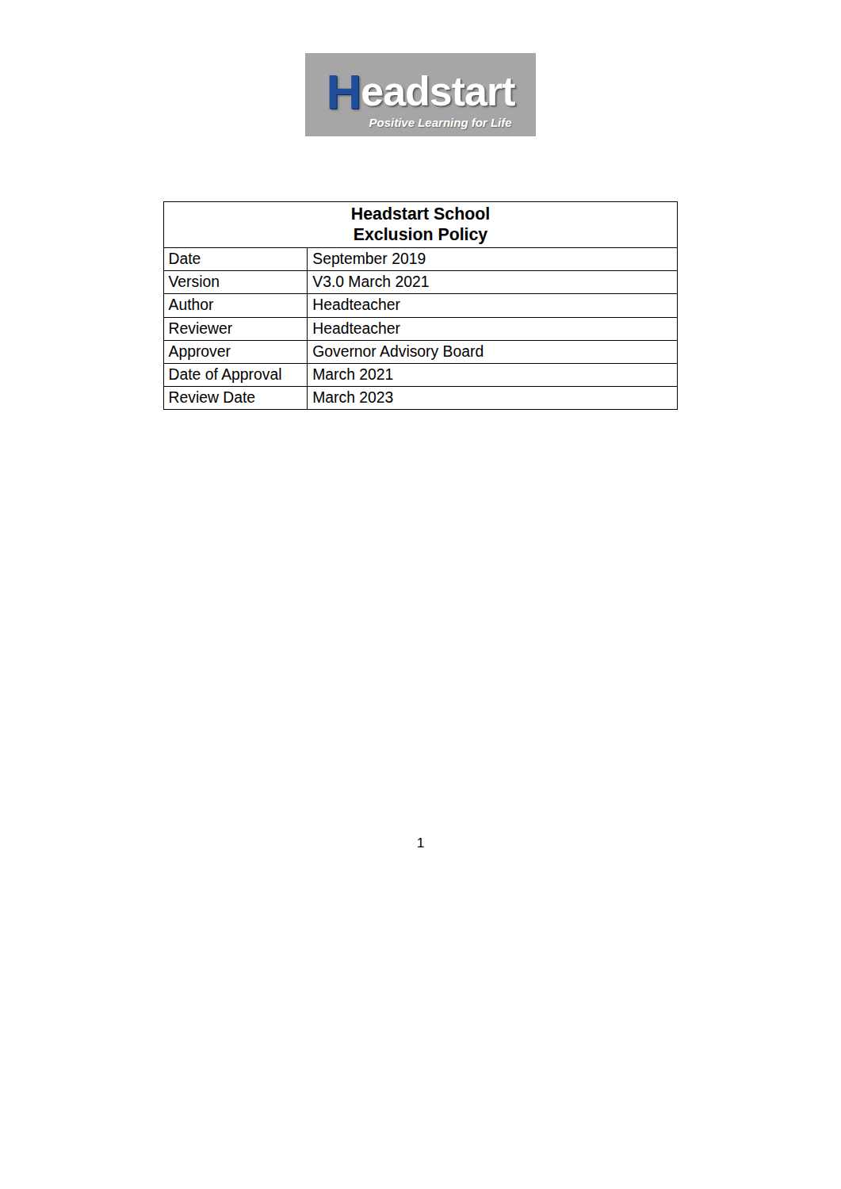Headstart
Positive Learning for Life
| Headstart School Exclusion Policy |
| Date | September 2019 |
| Version | V3.0 March 2021 |
| Author | Headteacher |
| Reviewer | Headteacher |
| Approver | Governor Advisory Board |
| Date of Approval | March 2021 |
| Review Date | March 2023 |
1